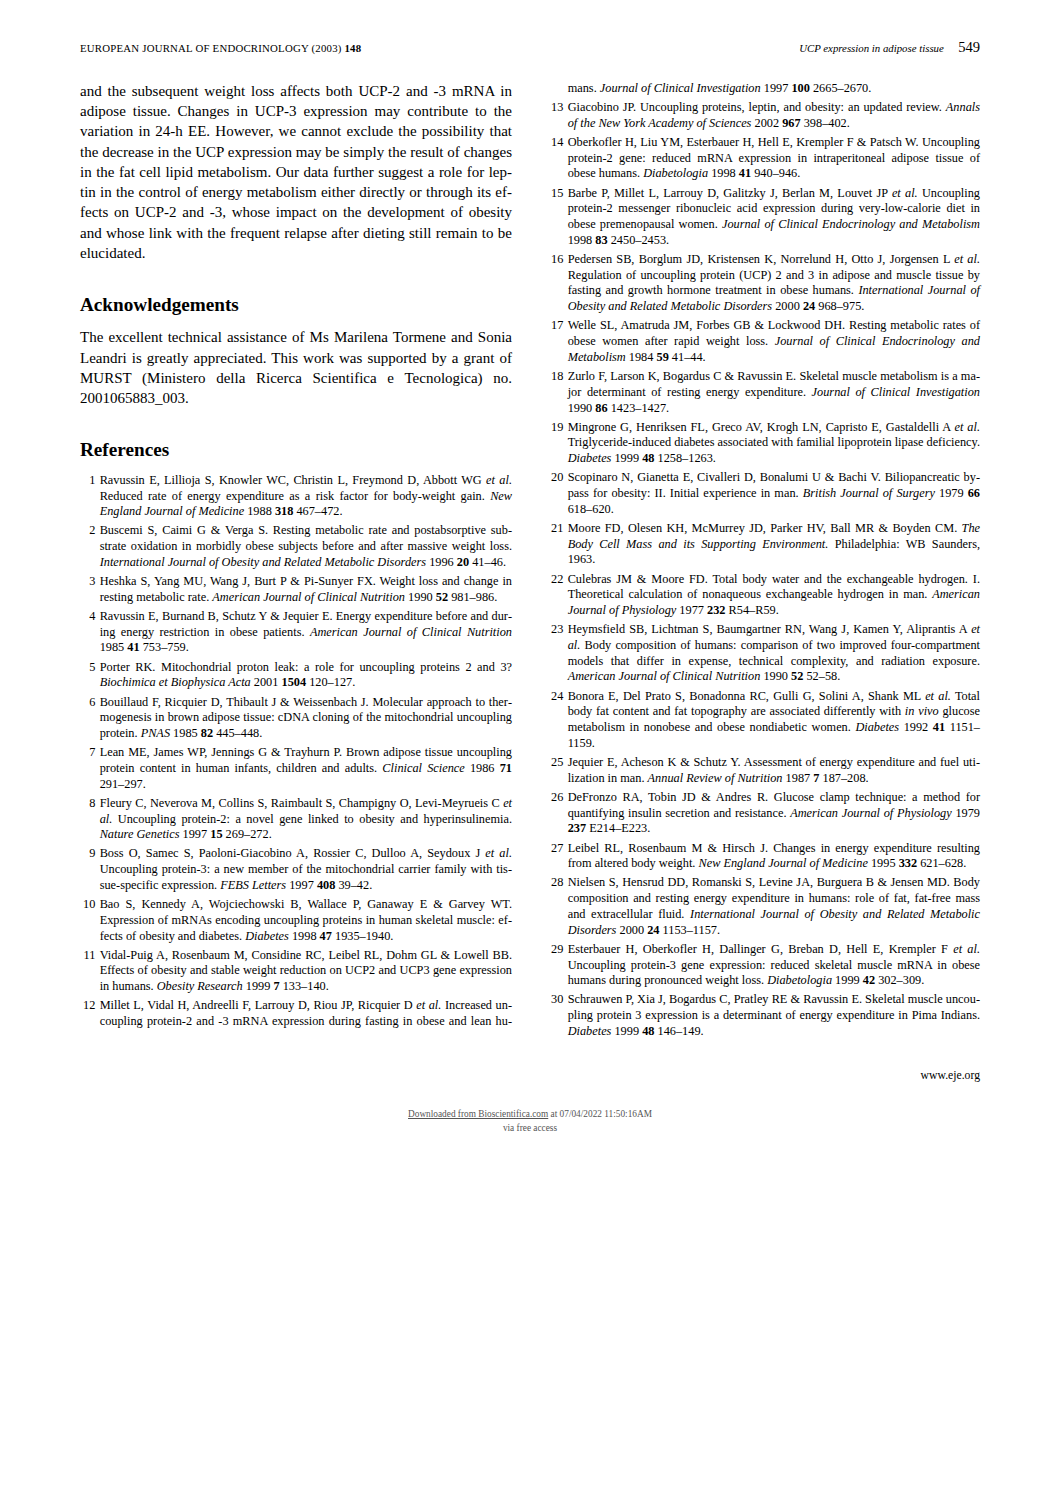European Journal of Endocrinology (2003) 148
UCP expression in adipose tissue 549
and the subsequent weight loss affects both UCP-2 and -3 mRNA in adipose tissue. Changes in UCP-3 expression may contribute to the variation in 24-h EE. However, we cannot exclude the possibility that the decrease in the UCP expression may be simply the result of changes in the fat cell lipid metabolism. Our data further suggest a role for leptin in the control of energy metabolism either directly or through its effects on UCP-2 and -3, whose impact on the development of obesity and whose link with the frequent relapse after dieting still remain to be elucidated.
Acknowledgements
The excellent technical assistance of Ms Marilena Tormene and Sonia Leandri is greatly appreciated. This work was supported by a grant of MURST (Ministero della Ricerca Scientifica e Tecnologica) no. 2001065883_003.
References
1 Ravussin E, Lillioja S, Knowler WC, Christin L, Freymond D, Abbott WG et al. Reduced rate of energy expenditure as a risk factor for body-weight gain. New England Journal of Medicine 1988 318 467–472.
2 Buscemi S, Caimi G & Verga S. Resting metabolic rate and postabsorptive substrate oxidation in morbidly obese subjects before and after massive weight loss. International Journal of Obesity and Related Metabolic Disorders 1996 20 41–46.
3 Heshka S, Yang MU, Wang J, Burt P & Pi-Sunyer FX. Weight loss and change in resting metabolic rate. American Journal of Clinical Nutrition 1990 52 981–986.
4 Ravussin E, Burnand B, Schutz Y & Jequier E. Energy expenditure before and during energy restriction in obese patients. American Journal of Clinical Nutrition 1985 41 753–759.
5 Porter RK. Mitochondrial proton leak: a role for uncoupling proteins 2 and 3? Biochimica et Biophysica Acta 2001 1504 120–127.
6 Bouillaud F, Ricquier D, Thibault J & Weissenbach J. Molecular approach to thermogenesis in brown adipose tissue: cDNA cloning of the mitochondrial uncoupling protein. PNAS 1985 82 445–448.
7 Lean ME, James WP, Jennings G & Trayhurn P. Brown adipose tissue uncoupling protein content in human infants, children and adults. Clinical Science 1986 71 291–297.
8 Fleury C, Neverova M, Collins S, Raimbault S, Champigny O, Levi-Meyrueis C et al. Uncoupling protein-2: a novel gene linked to obesity and hyperinsulinemia. Nature Genetics 1997 15 269–272.
9 Boss O, Samec S, Paoloni-Giacobino A, Rossier C, Dulloo A, Seydoux J et al. Uncoupling protein-3: a new member of the mitochondrial carrier family with tissue-specific expression. FEBS Letters 1997 408 39–42.
10 Bao S, Kennedy A, Wojciechowski B, Wallace P, Ganaway E & Garvey WT. Expression of mRNAs encoding uncoupling proteins in human skeletal muscle: effects of obesity and diabetes. Diabetes 1998 47 1935–1940.
11 Vidal-Puig A, Rosenbaum M, Considine RC, Leibel RL, Dohm GL & Lowell BB. Effects of obesity and stable weight reduction on UCP2 and UCP3 gene expression in humans. Obesity Research 1999 7 133–140.
12 Millet L, Vidal H, Andreelli F, Larrouy D, Riou JP, Ricquier D et al. Increased uncoupling protein-2 and -3 mRNA expression during fasting in obese and lean humans. Journal of Clinical Investigation 1997 100 2665–2670.
13 Giacobino JP. Uncoupling proteins, leptin, and obesity: an updated review. Annals of the New York Academy of Sciences 2002 967 398–402.
14 Oberkofler H, Liu YM, Esterbauer H, Hell E, Krempler F & Patsch W. Uncoupling protein-2 gene: reduced mRNA expression in intraperitoneal adipose tissue of obese humans. Diabetologia 1998 41 940–946.
15 Barbe P, Millet L, Larrouy D, Galitzky J, Berlan M, Louvet JP et al. Uncoupling protein-2 messenger ribonucleic acid expression during very-low-calorie diet in obese premenopausal women. Journal of Clinical Endocrinology and Metabolism 1998 83 2450–2453.
16 Pedersen SB, Borglum JD, Kristensen K, Norrelund H, Otto J, Jorgensen L et al. Regulation of uncoupling protein (UCP) 2 and 3 in adipose and muscle tissue by fasting and growth hormone treatment in obese humans. International Journal of Obesity and Related Metabolic Disorders 2000 24 968–975.
17 Welle SL, Amatruda JM, Forbes GB & Lockwood DH. Resting metabolic rates of obese women after rapid weight loss. Journal of Clinical Endocrinology and Metabolism 1984 59 41–44.
18 Zurlo F, Larson K, Bogardus C & Ravussin E. Skeletal muscle metabolism is a major determinant of resting energy expenditure. Journal of Clinical Investigation 1990 86 1423–1427.
19 Mingrone G, Henriksen FL, Greco AV, Krogh LN, Capristo E, Gastaldelli A et al. Triglyceride-induced diabetes associated with familial lipoprotein lipase deficiency. Diabetes 1999 48 1258–1263.
20 Scopinaro N, Gianetta E, Civalleri D, Bonalumi U & Bachi V. Biliopancreatic bypass for obesity: II. Initial experience in man. British Journal of Surgery 1979 66 618–620.
21 Moore FD, Olesen KH, McMurrey JD, Parker HV, Ball MR & Boyden CM. The Body Cell Mass and its Supporting Environment. Philadelphia: WB Saunders, 1963.
22 Culebras JM & Moore FD. Total body water and the exchangeable hydrogen. I. Theoretical calculation of nonaqueous exchangeable hydrogen in man. American Journal of Physiology 1977 232 R54–R59.
23 Heymsfield SB, Lichtman S, Baumgartner RN, Wang J, Kamen Y, Aliprantis A et al. Body composition of humans: comparison of two improved four-compartment models that differ in expense, technical complexity, and radiation exposure. American Journal of Clinical Nutrition 1990 52 52–58.
24 Bonora E, Del Prato S, Bonadonna RC, Gulli G, Solini A, Shank ML et al. Total body fat content and fat topography are associated differently with in vivo glucose metabolism in nonobese and obese nondiabetic women. Diabetes 1992 41 1151–1159.
25 Jequier E, Acheson K & Schutz Y. Assessment of energy expenditure and fuel utilization in man. Annual Review of Nutrition 1987 7 187–208.
26 DeFronzo RA, Tobin JD & Andres R. Glucose clamp technique: a method for quantifying insulin secretion and resistance. American Journal of Physiology 1979 237 E214–E223.
27 Leibel RL, Rosenbaum M & Hirsch J. Changes in energy expenditure resulting from altered body weight. New England Journal of Medicine 1995 332 621–628.
28 Nielsen S, Hensrud DD, Romanski S, Levine JA, Burguera B & Jensen MD. Body composition and resting energy expenditure in humans: role of fat, fat-free mass and extracellular fluid. International Journal of Obesity and Related Metabolic Disorders 2000 24 1153–1157.
29 Esterbauer H, Oberkofler H, Dallinger G, Breban D, Hell E, Krempler F et al. Uncoupling protein-3 gene expression: reduced skeletal muscle mRNA in obese humans during pronounced weight loss. Diabetologia 1999 42 302–309.
30 Schrauwen P, Xia J, Bogardus C, Pratley RE & Ravussin E. Skeletal muscle uncoupling protein 3 expression is a determinant of energy expenditure in Pima Indians. Diabetes 1999 48 146–149.
www.eje.org
Downloaded from Bioscientifica.com at 07/04/2022 11:50:16AM
via free access